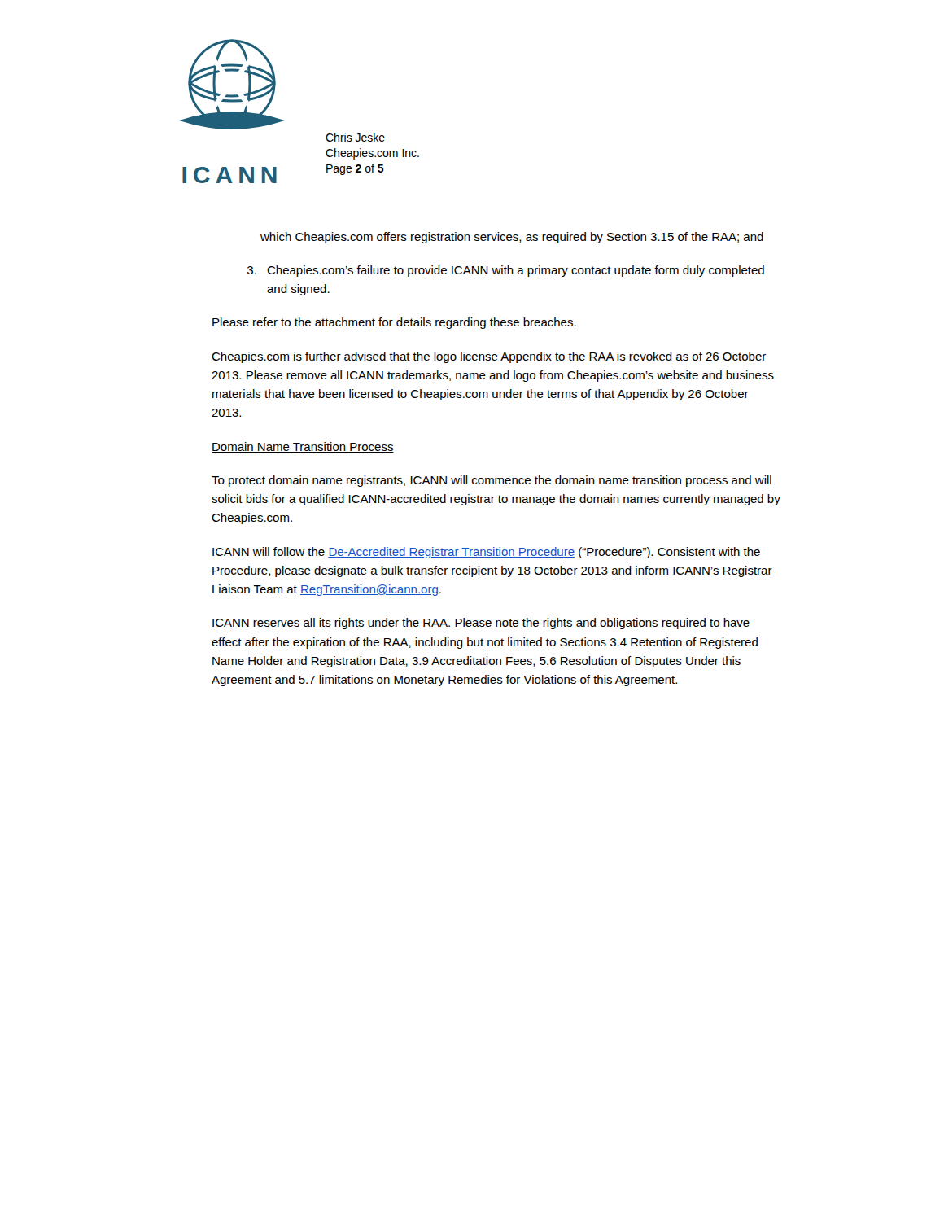ICANN
Chris Jeske
Cheapies.com Inc.
Page 2 of 5
which Cheapies.com offers registration services, as required by Section 3.15 of the RAA; and
Cheapies.com’s failure to provide ICANN with a primary contact update form duly completed and signed.
Please refer to the attachment for details regarding these breaches.
Cheapies.com is further advised that the logo license Appendix to the RAA is revoked as of 26 October 2013. Please remove all ICANN trademarks, name and logo from Cheapies.com’s website and business materials that have been licensed to Cheapies.com under the terms of that Appendix by 26 October 2013.
Domain Name Transition Process
To protect domain name registrants, ICANN will commence the domain name transition process and will solicit bids for a qualified ICANN-accredited registrar to manage the domain names currently managed by Cheapies.com.
ICANN will follow the De-Accredited Registrar Transition Procedure (“Procedure”). Consistent with the Procedure, please designate a bulk transfer recipient by 18 October 2013 and inform ICANN’s Registrar Liaison Team at RegTransition@icann.org.
ICANN reserves all its rights under the RAA. Please note the rights and obligations required to have effect after the expiration of the RAA, including but not limited to Sections 3.4 Retention of Registered Name Holder and Registration Data, 3.9 Accreditation Fees, 5.6 Resolution of Disputes Under this Agreement and 5.7 limitations on Monetary Remedies for Violations of this Agreement.